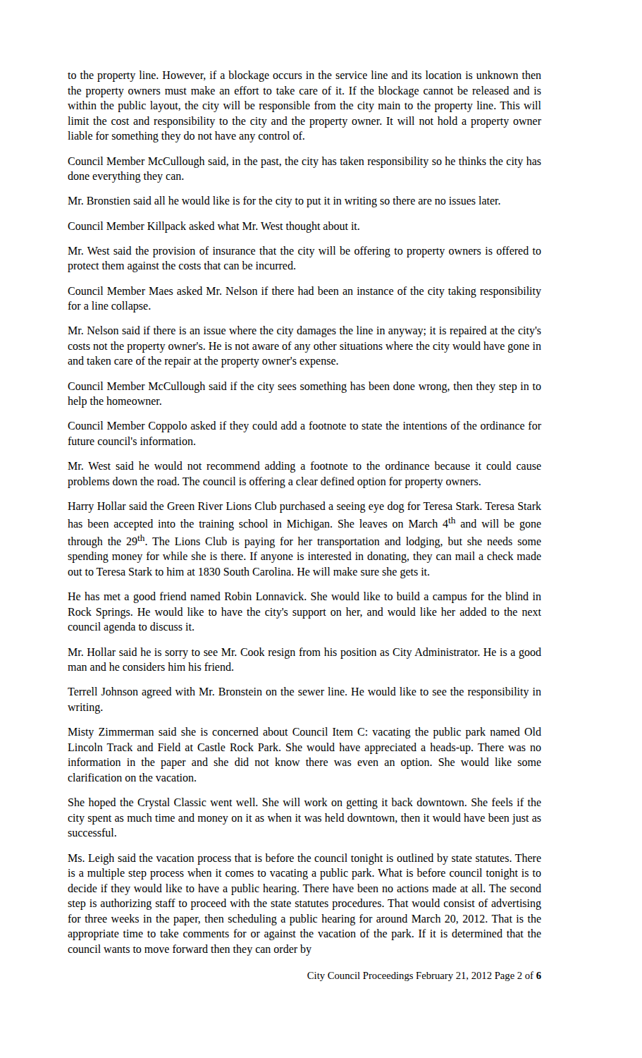to the property line. However, if a blockage occurs in the service line and its location is unknown then the property owners must make an effort to take care of it. If the blockage cannot be released and is within the public layout, the city will be responsible from the city main to the property line. This will limit the cost and responsibility to the city and the property owner. It will not hold a property owner liable for something they do not have any control of.
Council Member McCullough said, in the past, the city has taken responsibility so he thinks the city has done everything they can.
Mr. Bronstien said all he would like is for the city to put it in writing so there are no issues later.
Council Member Killpack asked what Mr. West thought about it.
Mr. West said the provision of insurance that the city will be offering to property owners is offered to protect them against the costs that can be incurred.
Council Member Maes asked Mr. Nelson if there had been an instance of the city taking responsibility for a line collapse.
Mr. Nelson said if there is an issue where the city damages the line in anyway; it is repaired at the city's costs not the property owner's. He is not aware of any other situations where the city would have gone in and taken care of the repair at the property owner's expense.
Council Member McCullough said if the city sees something has been done wrong, then they step in to help the homeowner.
Council Member Coppolo asked if they could add a footnote to state the intentions of the ordinance for future council's information.
Mr. West said he would not recommend adding a footnote to the ordinance because it could cause problems down the road. The council is offering a clear defined option for property owners.
Harry Hollar said the Green River Lions Club purchased a seeing eye dog for Teresa Stark. Teresa Stark has been accepted into the training school in Michigan. She leaves on March 4th and will be gone through the 29th. The Lions Club is paying for her transportation and lodging, but she needs some spending money for while she is there. If anyone is interested in donating, they can mail a check made out to Teresa Stark to him at 1830 South Carolina. He will make sure she gets it.
He has met a good friend named Robin Lonnavick. She would like to build a campus for the blind in Rock Springs. He would like to have the city's support on her, and would like her added to the next council agenda to discuss it.
Mr. Hollar said he is sorry to see Mr. Cook resign from his position as City Administrator. He is a good man and he considers him his friend.
Terrell Johnson agreed with Mr. Bronstein on the sewer line. He would like to see the responsibility in writing.
Misty Zimmerman said she is concerned about Council Item C: vacating the public park named Old Lincoln Track and Field at Castle Rock Park. She would have appreciated a heads-up. There was no information in the paper and she did not know there was even an option. She would like some clarification on the vacation.
She hoped the Crystal Classic went well. She will work on getting it back downtown. She feels if the city spent as much time and money on it as when it was held downtown, then it would have been just as successful.
Ms. Leigh said the vacation process that is before the council tonight is outlined by state statutes. There is a multiple step process when it comes to vacating a public park. What is before council tonight is to decide if they would like to have a public hearing. There have been no actions made at all. The second step is authorizing staff to proceed with the state statutes procedures. That would consist of advertising for three weeks in the paper, then scheduling a public hearing for around March 20, 2012. That is the appropriate time to take comments for or against the vacation of the park. If it is determined that the council wants to move forward then they can order by
City Council Proceedings February 21, 2012 Page 2 of 6